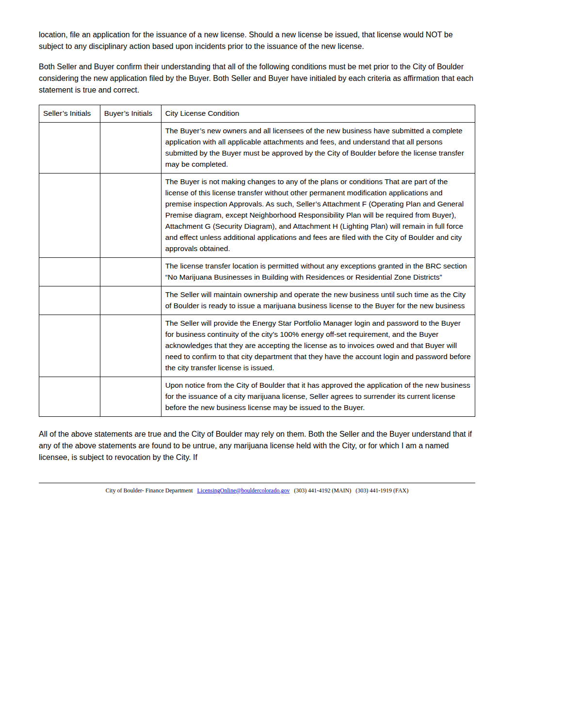location, file an application for the issuance of a new license. Should a new license be issued, that license would NOT be subject to any disciplinary action based upon incidents prior to the issuance of the new license.
Both Seller and Buyer confirm their understanding that all of the following conditions must be met prior to the City of Boulder considering the new application filed by the Buyer. Both Seller and Buyer have initialed by each criteria as affirmation that each statement is true and correct.
| Seller’s Initials | Buyer’s Initials | City License Condition |
| --- | --- | --- |
| | | The Buyer’s new owners and all licensees of the new business have submitted a complete application with all applicable attachments and fees, and understand that all persons submitted by the Buyer must be approved by the City of Boulder before the license transfer may be completed. |
| | | The Buyer is not making changes to any of the plans or conditions That are part of the license of this license transfer without other permanent modification applications and premise inspection Approvals. As such, Seller’s Attachment F (Operating Plan and General Premise diagram, except Neighborhood Responsibility Plan will be required from Buyer), Attachment G (Security Diagram), and Attachment H (Lighting Plan) will remain in full force and effect unless additional applications and fees are filed with the City of Boulder and city approvals obtained. |
| | | The license transfer location is permitted without any exceptions granted in the BRC section “No Marijuana Businesses in Building with Residences or Residential Zone Districts” |
| | | The Seller will maintain ownership and operate the new business until such time as the City of Boulder is ready to issue a marijuana business license to the Buyer for the new business |
| | | The Seller will provide the Energy Star Portfolio Manager login and password to the Buyer for business continuity of the city’s 100% energy off-set requirement, and the Buyer acknowledges that they are accepting the license as to invoices owed and that Buyer will need to confirm to that city department that they have the account login and password before the city transfer license is issued. |
| | | Upon notice from the City of Boulder that it has approved the application of the new business for the issuance of a city marijuana license, Seller agrees to surrender its current license before the new business license may be issued to the Buyer. |
All of the above statements are true and the City of Boulder may rely on them. Both the Seller and the Buyer understand that if any of the above statements are found to be untrue, any marijuana license held with the City, or for which I am a named licensee, is subject to revocation by the City. If
City of Boulder- Finance Department LicensingOnline@bouldercolorado.gov (303) 441-4192 (MAIN) (303) 441-1919 (FAX)